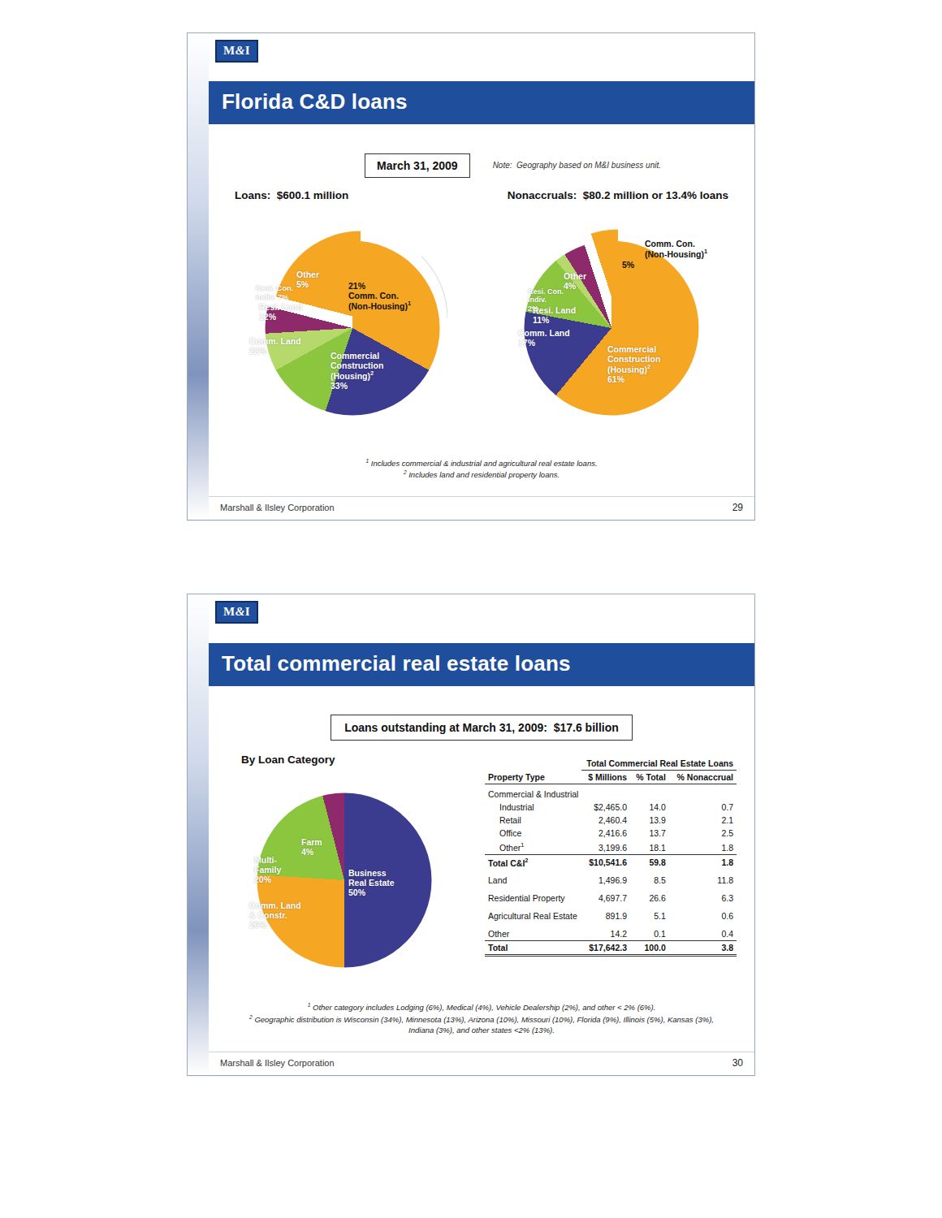M&I
Florida C&D loans
March 31, 2009 Note: Geography based on M&I business unit.
Loans: $600.1 million Nonaccruals: $80.2 million or 13.4% loans
21%
Comm. Con.
(Non-Housing)1 Commercial
Construction
(Housing)2
33% Comm. Land
22% Resi. Land
12% Resi. Con.
Indiv. 7% Other
5%
Comm. Con.
(Non-Housing)1 5% Commercial
Construction
(Housing)2
61% Comm. Land
17% Resi. Land
11% Resi. Con.
Indiv.
2% Other
4%
1 Includes commercial & industrial and agricultural real estate loans.
2 Includes land and residential property loans.
Marshall & Ilsley Corporation 29
M&I
Total commercial real estate loans
Loans outstanding at March 31, 2009: $17.6 billion
By Loan Category
Business
Real Estate
50% Comm. Land
& Constr.
26% Multi-
Family
20% Farm
4%
| Property Type | Total Commercial Real Estate Loans |
| --- | --- |
| $ Millions | % Total | % Nonaccrual |
| Commercial & Industrial |
| Industrial | $2,465.0 | 14.0 | 0.7 |
| Retail | 2,460.4 | 13.9 | 2.1 |
| Office | 2,416.6 | 13.7 | 2.5 |
| Other 1 | 3,199.6 | 18.1 | 1.8 |
| Total C&I 2 | $10,541.6 | 59.8 | 1.8 |
| Land | 1,496.9 | 8.5 | 11.8 |
| Residential Property | 4,697.7 | 26.6 | 6.3 |
| Agricultural Real Estate | 891.9 | 5.1 | 0.6 |
| Other | 14.2 | 0.1 | 0.4 |
| Total | $17,642.3 | 100.0 | 3.8 |
1 Other category includes Lodging (6%), Medical (4%), Vehicle Dealership (2%), and other < 2% (6%).
2 Geographic distribution is Wisconsin (34%), Minnesota (13%), Arizona (10%), Missouri (10%), Florida (9%), Illinois (5%), Kansas (3%),
Indiana (3%), and other states <2% (13%).
Marshall & Ilsley Corporation 30